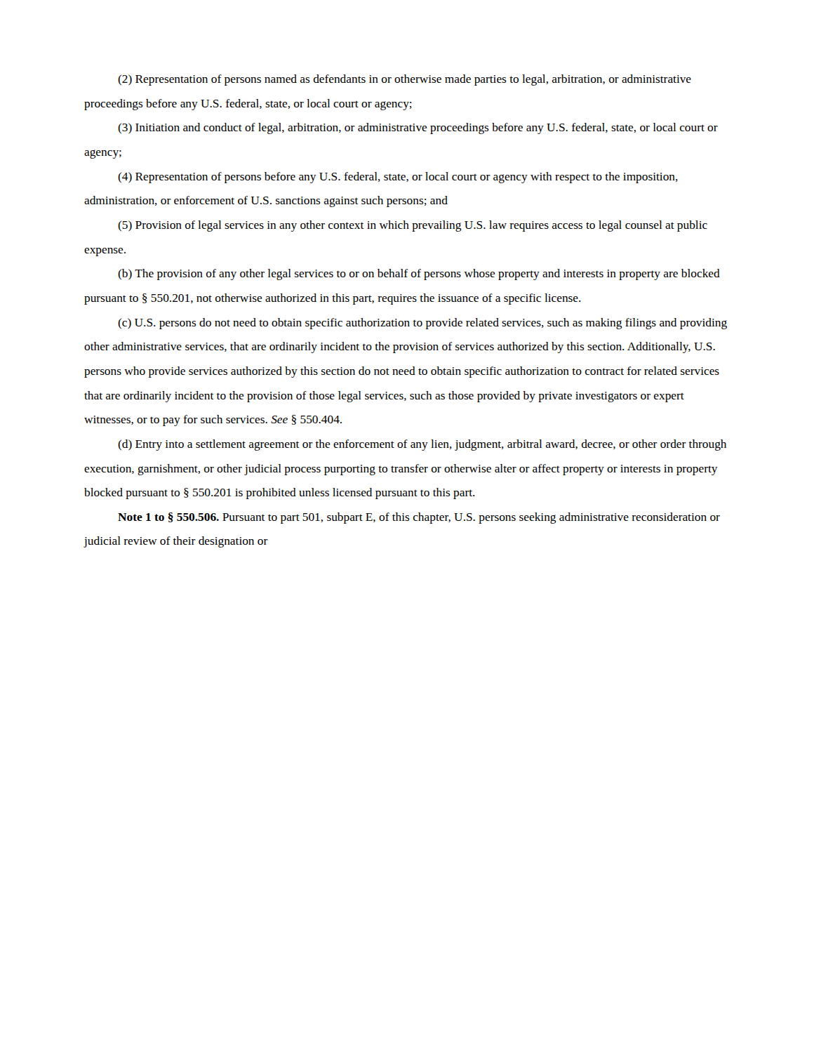(2) Representation of persons named as defendants in or otherwise made parties to legal, arbitration, or administrative proceedings before any U.S. federal, state, or local court or agency;
(3) Initiation and conduct of legal, arbitration, or administrative proceedings before any U.S. federal, state, or local court or agency;
(4) Representation of persons before any U.S. federal, state, or local court or agency with respect to the imposition, administration, or enforcement of U.S. sanctions against such persons; and
(5) Provision of legal services in any other context in which prevailing U.S. law requires access to legal counsel at public expense.
(b) The provision of any other legal services to or on behalf of persons whose property and interests in property are blocked pursuant to § 550.201, not otherwise authorized in this part, requires the issuance of a specific license.
(c) U.S. persons do not need to obtain specific authorization to provide related services, such as making filings and providing other administrative services, that are ordinarily incident to the provision of services authorized by this section. Additionally, U.S. persons who provide services authorized by this section do not need to obtain specific authorization to contract for related services that are ordinarily incident to the provision of those legal services, such as those provided by private investigators or expert witnesses, or to pay for such services. See § 550.404.
(d) Entry into a settlement agreement or the enforcement of any lien, judgment, arbitral award, decree, or other order through execution, garnishment, or other judicial process purporting to transfer or otherwise alter or affect property or interests in property blocked pursuant to § 550.201 is prohibited unless licensed pursuant to this part.
Note 1 to § 550.506. Pursuant to part 501, subpart E, of this chapter, U.S. persons seeking administrative reconsideration or judicial review of their designation or